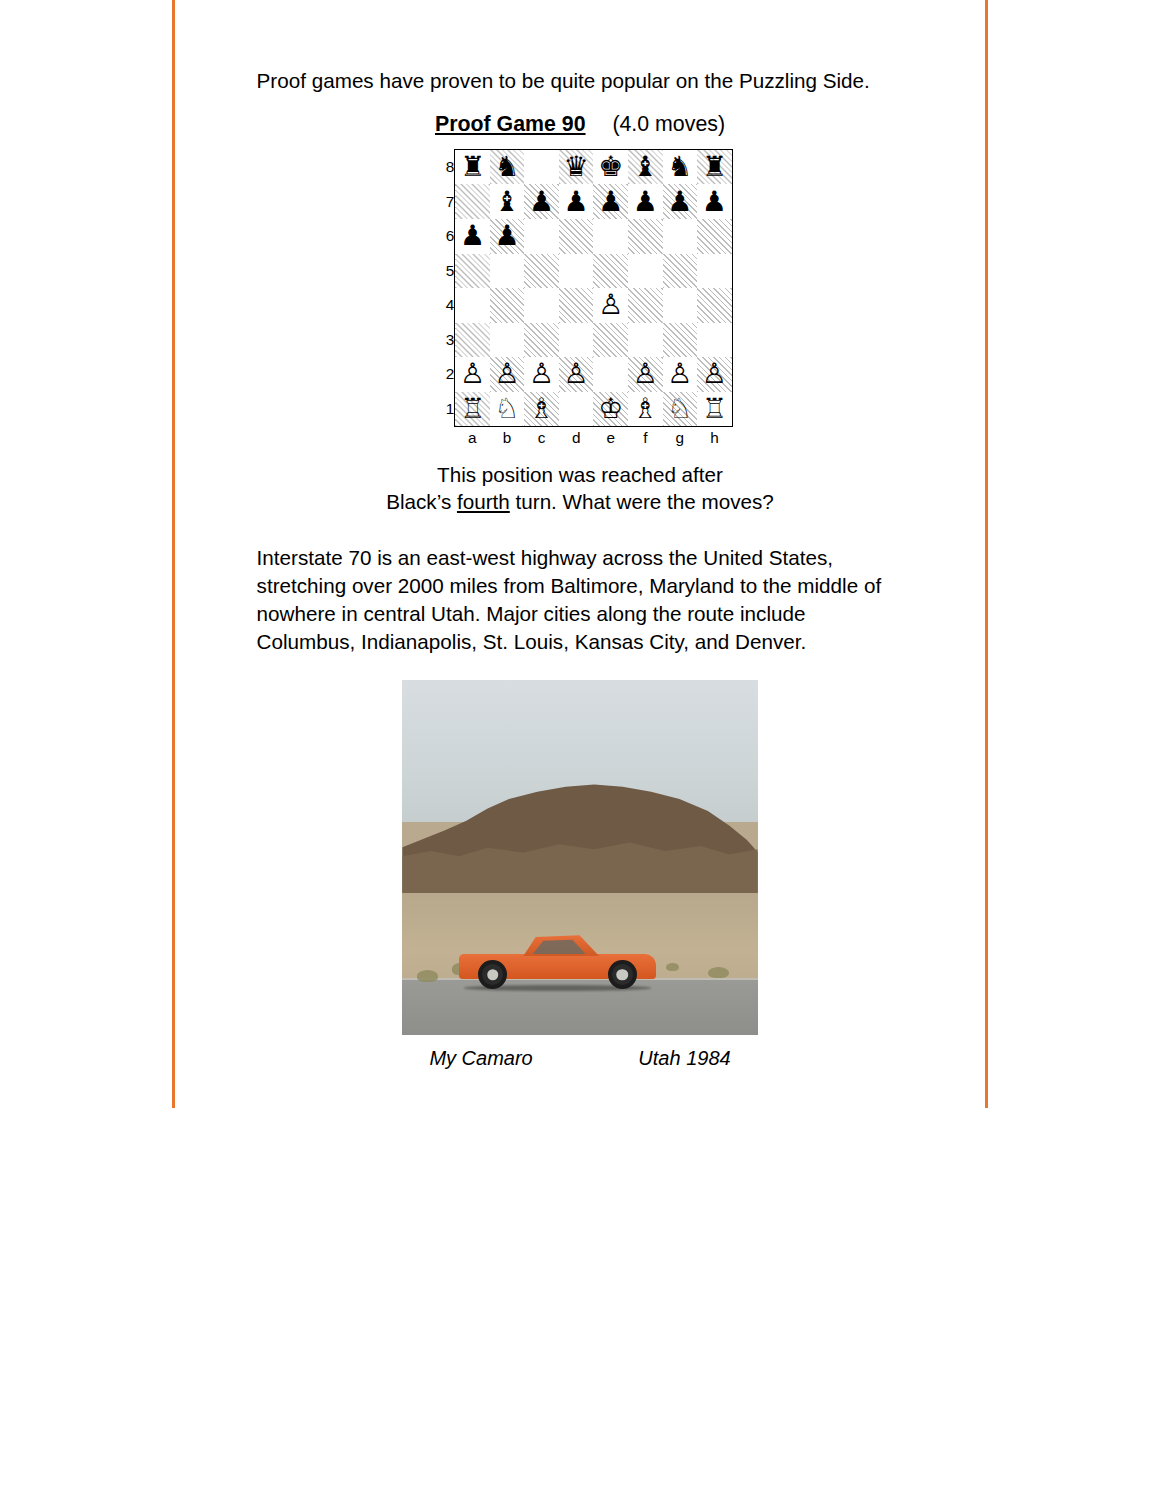Proof games have proven to be quite popular on the Puzzling Side.
Proof Game 90(4.0 moves)
| 8 | ♜ | ♞ | | ♛ | ♚ | ♝ | ♞ | ♜ |
| 7 | | ♝ | ♟ | ♟ | ♟ | ♟ | ♟ | ♟ |
| 6 | ♟ | ♟ | | | | | | |
| 5 | | | | | | | | |
| 4 | | | | | ♙ | | | |
| 3 | | | | | | | | |
| 2 | ♙ | ♙ | ♙ | ♙ | | ♙ | ♙ | ♙ |
| 1 | ♖ | ♘ | ♗ | | ♔ | ♗ | ♘ | ♖ |
| | a | b | c | d | e | f | g | h |
This position was reached after
Black’s fourth turn. What were the moves?
Interstate 70 is an east-west highway across the United States, stretching over 2000 miles from Baltimore, Maryland to the middle of nowhere in central Utah. Major cities along the route include Columbus, Indianapolis, St. Louis, Kansas City, and Denver.
My Camaro Utah 1984